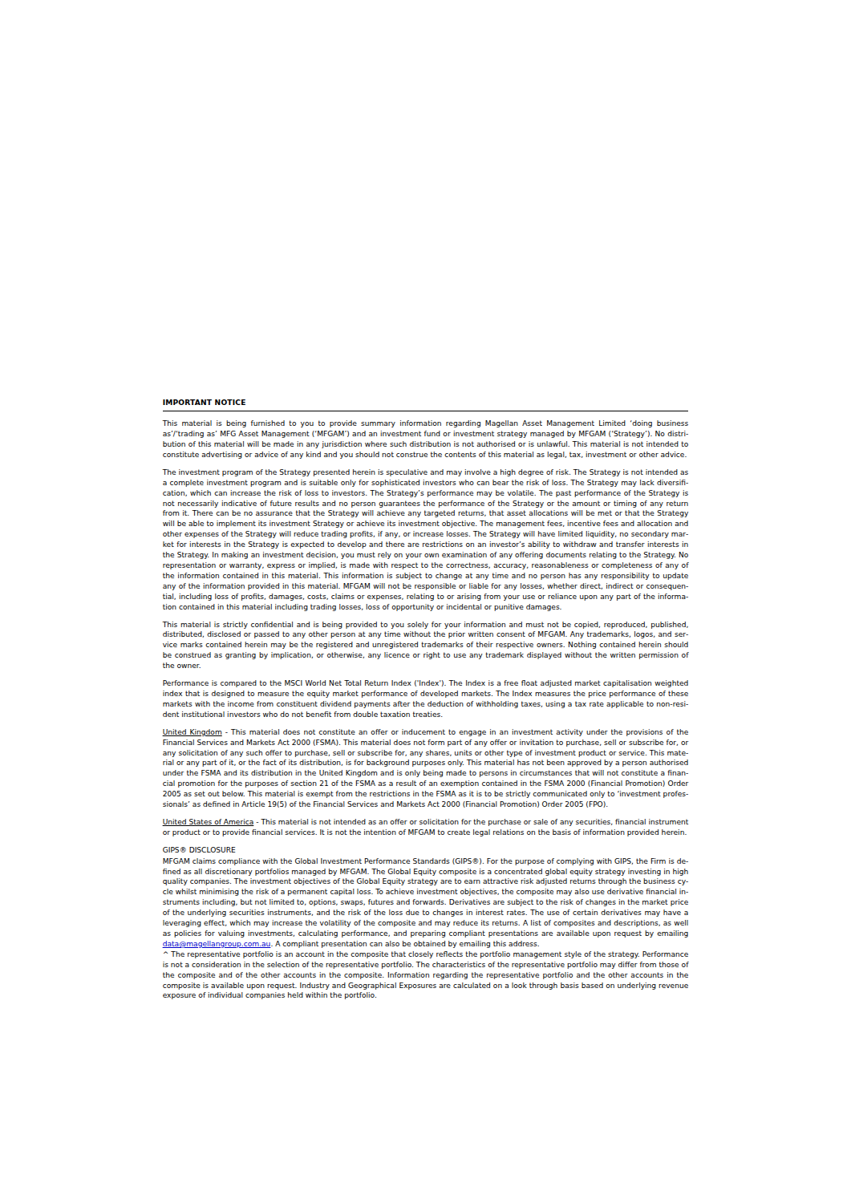Important Notice
This material is being furnished to you to provide summary information regarding Magellan Asset Management Limited ‘doing business as’/‘trading as’ MFG Asset Management (‘MFGAM’) and an investment fund or investment strategy managed by MFGAM (‘Strategy’). No distribution of this material will be made in any jurisdiction where such distribution is not authorised or is unlawful. This material is not intended to constitute advertising or advice of any kind and you should not construe the contents of this material as legal, tax, investment or other advice.
The investment program of the Strategy presented herein is speculative and may involve a high degree of risk. The Strategy is not intended as a complete investment program and is suitable only for sophisticated investors who can bear the risk of loss. The Strategy may lack diversification, which can increase the risk of loss to investors. The Strategy’s performance may be volatile. The past performance of the Strategy is not necessarily indicative of future results and no person guarantees the performance of the Strategy or the amount or timing of any return from it. There can be no assurance that the Strategy will achieve any targeted returns, that asset allocations will be met or that the Strategy will be able to implement its investment Strategy or achieve its investment objective. The management fees, incentive fees and allocation and other expenses of the Strategy will reduce trading profits, if any, or increase losses. The Strategy will have limited liquidity, no secondary market for interests in the Strategy is expected to develop and there are restrictions on an investor’s ability to withdraw and transfer interests in the Strategy. In making an investment decision, you must rely on your own examination of any offering documents relating to the Strategy. No representation or warranty, express or implied, is made with respect to the correctness, accuracy, reasonableness or completeness of any of the information contained in this material. This information is subject to change at any time and no person has any responsibility to update any of the information provided in this material. MFGAM will not be responsible or liable for any losses, whether direct, indirect or consequential, including loss of profits, damages, costs, claims or expenses, relating to or arising from your use or reliance upon any part of the information contained in this material including trading losses, loss of opportunity or incidental or punitive damages.
This material is strictly confidential and is being provided to you solely for your information and must not be copied, reproduced, published, distributed, disclosed or passed to any other person at any time without the prior written consent of MFGAM. Any trademarks, logos, and service marks contained herein may be the registered and unregistered trademarks of their respective owners. Nothing contained herein should be construed as granting by implication, or otherwise, any licence or right to use any trademark displayed without the written permission of the owner.
Performance is compared to the MSCI World Net Total Return Index ('Index'). The Index is a free float adjusted market capitalisation weighted index that is designed to measure the equity market performance of developed markets. The Index measures the price performance of these markets with the income from constituent dividend payments after the deduction of withholding taxes, using a tax rate applicable to non-resident institutional investors who do not benefit from double taxation treaties.
United Kingdom - This material does not constitute an offer or inducement to engage in an investment activity under the provisions of the Financial Services and Markets Act 2000 (FSMA). This material does not form part of any offer or invitation to purchase, sell or subscribe for, or any solicitation of any such offer to purchase, sell or subscribe for, any shares, units or other type of investment product or service. This material or any part of it, or the fact of its distribution, is for background purposes only. This material has not been approved by a person authorised under the FSMA and its distribution in the United Kingdom and is only being made to persons in circumstances that will not constitute a financial promotion for the purposes of section 21 of the FSMA as a result of an exemption contained in the FSMA 2000 (Financial Promotion) Order 2005 as set out below. This material is exempt from the restrictions in the FSMA as it is to be strictly communicated only to ‘investment professionals’ as defined in Article 19(5) of the Financial Services and Markets Act 2000 (Financial Promotion) Order 2005 (FPO).
United States of America - This material is not intended as an offer or solicitation for the purchase or sale of any securities, financial instrument or product or to provide financial services. It is not the intention of MFGAM to create legal relations on the basis of information provided herein.
GIPS® DISCLOSURE
MFGAM claims compliance with the Global Investment Performance Standards (GIPS®). For the purpose of complying with GIPS, the Firm is defined as all discretionary portfolios managed by MFGAM. The Global Equity composite is a concentrated global equity strategy investing in high quality companies. The investment objectives of the Global Equity strategy are to earn attractive risk adjusted returns through the business cycle whilst minimising the risk of a permanent capital loss. To achieve investment objectives, the composite may also use derivative financial instruments including, but not limited to, options, swaps, futures and forwards. Derivatives are subject to the risk of changes in the market price of the underlying securities instruments, and the risk of the loss due to changes in interest rates. The use of certain derivatives may have a leveraging effect, which may increase the volatility of the composite and may reduce its returns. A list of composites and descriptions, as well as policies for valuing investments, calculating performance, and preparing compliant presentations are available upon request by emailing data@magellangroup.com.au. A compliant presentation can also be obtained by emailing this address.
^ The representative portfolio is an account in the composite that closely reflects the portfolio management style of the strategy. Performance is not a consideration in the selection of the representative portfolio. The characteristics of the representative portfolio may differ from those of the composite and of the other accounts in the composite. Information regarding the representative portfolio and the other accounts in the composite is available upon request. Industry and Geographical Exposures are calculated on a look through basis based on underlying revenue exposure of individual companies held within the portfolio.